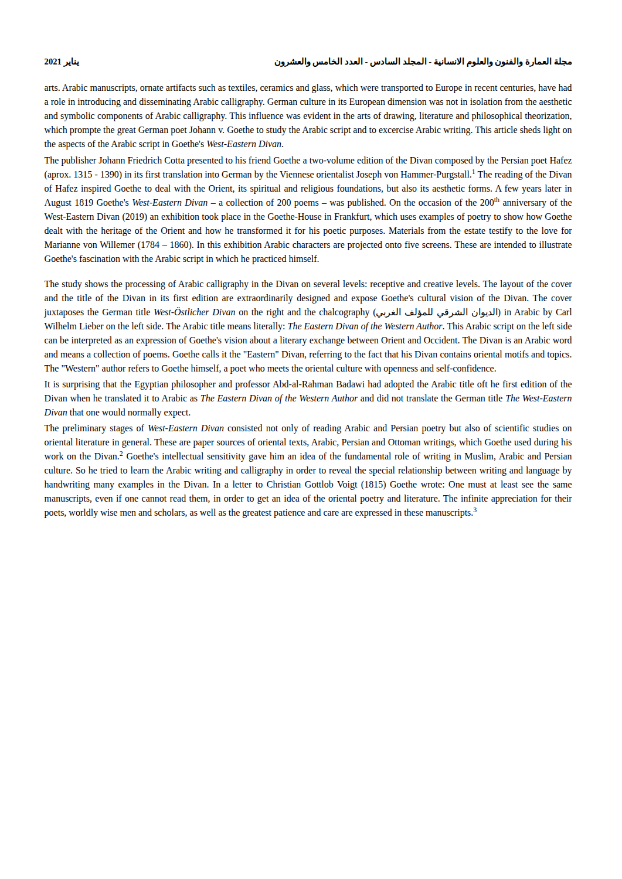يناير 2021 مجلة العمارة والفنون والعلوم الانسانية - المجلد السادس - العدد الخامس والعشرون
arts. Arabic manuscripts, ornate artifacts such as textiles, ceramics and glass, which were transported to Europe in recent centuries, have had a role in introducing and disseminating Arabic calligraphy. German culture in its European dimension was not in isolation from the aesthetic and symbolic components of Arabic calligraphy. This influence was evident in the arts of drawing, literature and philosophical theorization, which prompte the great German poet Johann v. Goethe to study the Arabic script and to excercise Arabic writing. This article sheds light on the aspects of the Arabic script in Goethe's West-Eastern Divan.
The publisher Johann Friedrich Cotta presented to his friend Goethe a two-volume edition of the Divan composed by the Persian poet Hafez (aprox. 1315 - 1390) in its first translation into German by the Viennese orientalist Joseph von Hammer-Purgstall.1 The reading of the Divan of Hafez inspired Goethe to deal with the Orient, its spiritual and religious foundations, but also its aesthetic forms. A few years later in August 1819 Goethe's West-Eastern Divan – a collection of 200 poems – was published. On the occasion of the 200th anniversary of the West-Eastern Divan (2019) an exhibition took place in the Goethe-House in Frankfurt, which uses examples of poetry to show how Goethe dealt with the heritage of the Orient and how he transformed it for his poetic purposes. Materials from the estate testify to the love for Marianne von Willemer (1784 – 1860). In this exhibition Arabic characters are projected onto five screens. These are intended to illustrate Goethe's fascination with the Arabic script in which he practiced himself.
The study shows the processing of Arabic calligraphy in the Divan on several levels: receptive and creative levels. The layout of the cover and the title of the Divan in its first edition are extraordinarily designed and expose Goethe's cultural vision of the Divan. The cover juxtaposes the German title West-Östlicher Divan on the right and the chalcography (الديوان الشرقي للمؤلف الغربي) in Arabic by Carl Wilhelm Lieber on the left side. The Arabic title means literally: The Eastern Divan of the Western Author. This Arabic script on the left side can be interpreted as an expression of Goethe's vision about a literary exchange between Orient and Occident. The Divan is an Arabic word and means a collection of poems. Goethe calls it the "Eastern" Divan, referring to the fact that his Divan contains oriental motifs and topics. The "Western" author refers to Goethe himself, a poet who meets the oriental culture with openness and self-confidence.
It is surprising that the Egyptian philosopher and professor Abd-al-Rahman Badawi had adopted the Arabic title oft he first edition of the Divan when he translated it to Arabic as The Eastern Divan of the Western Author and did not translate the German title The West-Eastern Divan that one would normally expect.
The preliminary stages of West-Eastern Divan consisted not only of reading Arabic and Persian poetry but also of scientific studies on oriental literature in general. These are paper sources of oriental texts, Arabic, Persian and Ottoman writings, which Goethe used during his work on the Divan.2 Goethe's intellectual sensitivity gave him an idea of the fundamental role of writing in Muslim, Arabic and Persian culture. So he tried to learn the Arabic writing and calligraphy in order to reveal the special relationship between writing and language by handwriting many examples in the Divan. In a letter to Christian Gottlob Voigt (1815) Goethe wrote: One must at least see the same manuscripts, even if one cannot read them, in order to get an idea of the oriental poetry and literature. The infinite appreciation for their poets, worldly wise men and scholars, as well as the greatest patience and care are expressed in these manuscripts.3